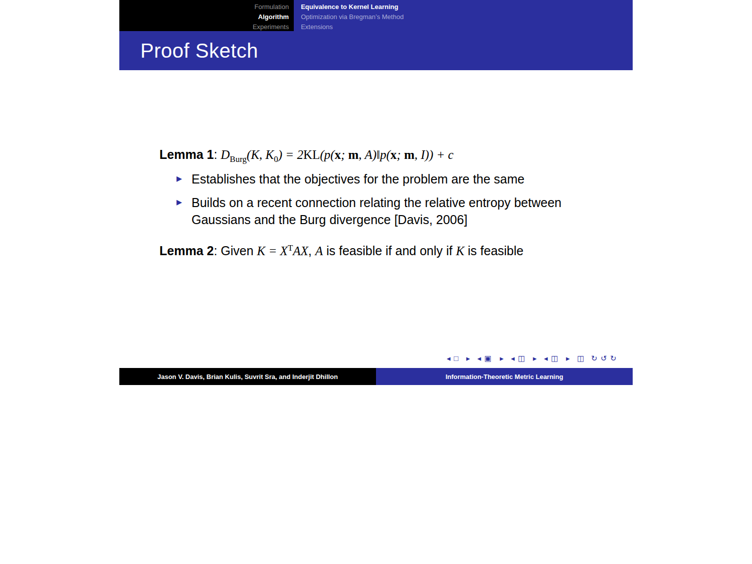Formulation
Algorithm
Experiments
Equivalence to Kernel Learning
Optimization via Bregman’s Method
Extensions
Proof Sketch
Lemma 1: DBurg(K, K0) = 2KL(p(x; m, A)‖p(x; m, I)) + c
Establishes that the objectives for the problem are the same
Builds on a recent connection relating the relative entropy between Gaussians and the Burg divergence [Davis, 2006]
Lemma 2: Given K = XTAX, A is feasible if and only if K is feasible
◂□ ▸ ◂▣ ▸ ◂◫ ▸ ◂◫ ▸ ◫ ↻↺↻
Jason V. Davis, Brian Kulis, Suvrit Sra, and Inderjit Dhillon
Information-Theoretic Metric Learning